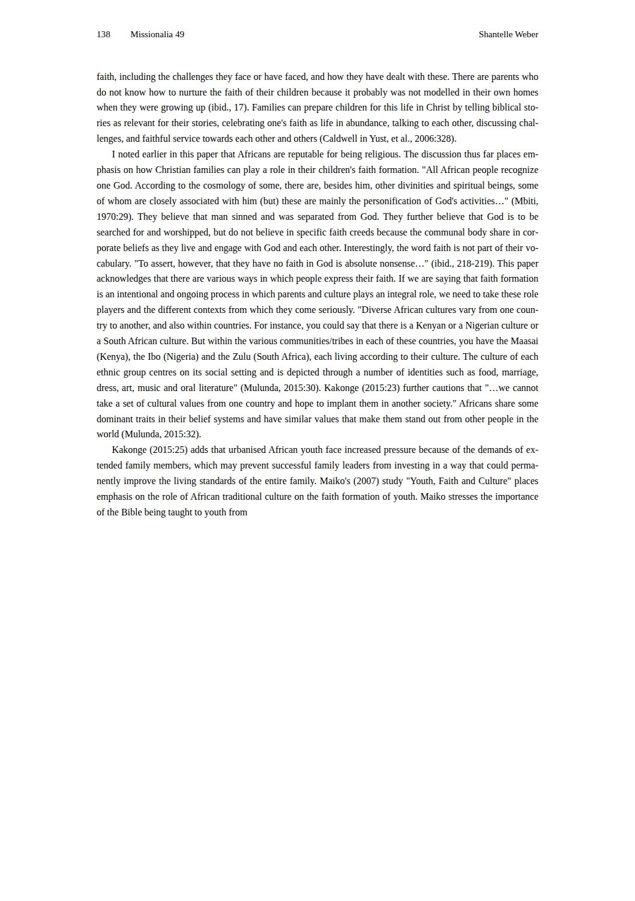138 Missionalia 49 Shantelle Weber
faith, including the challenges they face or have faced, and how they have dealt with these. There are parents who do not know how to nurture the faith of their children because it probably was not modelled in their own homes when they were growing up (ibid., 17). Families can prepare children for this life in Christ by telling biblical stories as relevant for their stories, celebrating one's faith as life in abundance, talking to each other, discussing challenges, and faithful service towards each other and others (Caldwell in Yust, et al., 2006:328).
I noted earlier in this paper that Africans are reputable for being religious. The discussion thus far places emphasis on how Christian families can play a role in their children's faith formation. "All African people recognize one God. According to the cosmology of some, there are, besides him, other divinities and spiritual beings, some of whom are closely associated with him (but) these are mainly the personification of God's activities…" (Mbiti, 1970:29). They believe that man sinned and was separated from God. They further believe that God is to be searched for and worshipped, but do not believe in specific faith creeds because the communal body share in corporate beliefs as they live and engage with God and each other. Interestingly, the word faith is not part of their vocabulary. "To assert, however, that they have no faith in God is absolute nonsense…" (ibid., 218-219). This paper acknowledges that there are various ways in which people express their faith. If we are saying that faith formation is an intentional and ongoing process in which parents and culture plays an integral role, we need to take these role players and the different contexts from which they come seriously. "Diverse African cultures vary from one country to another, and also within countries. For instance, you could say that there is a Kenyan or a Nigerian culture or a South African culture. But within the various communities/tribes in each of these countries, you have the Maasai (Kenya), the Ibo (Nigeria) and the Zulu (South Africa), each living according to their culture. The culture of each ethnic group centres on its social setting and is depicted through a number of identities such as food, marriage, dress, art, music and oral literature" (Mulunda, 2015:30). Kakonge (2015:23) further cautions that "…we cannot take a set of cultural values from one country and hope to implant them in another society." Africans share some dominant traits in their belief systems and have similar values that make them stand out from other people in the world (Mulunda, 2015:32).
Kakonge (2015:25) adds that urbanised African youth face increased pressure because of the demands of extended family members, which may prevent successful family leaders from investing in a way that could permanently improve the living standards of the entire family. Maiko's (2007) study "Youth, Faith and Culture" places emphasis on the role of African traditional culture on the faith formation of youth. Maiko stresses the importance of the Bible being taught to youth from